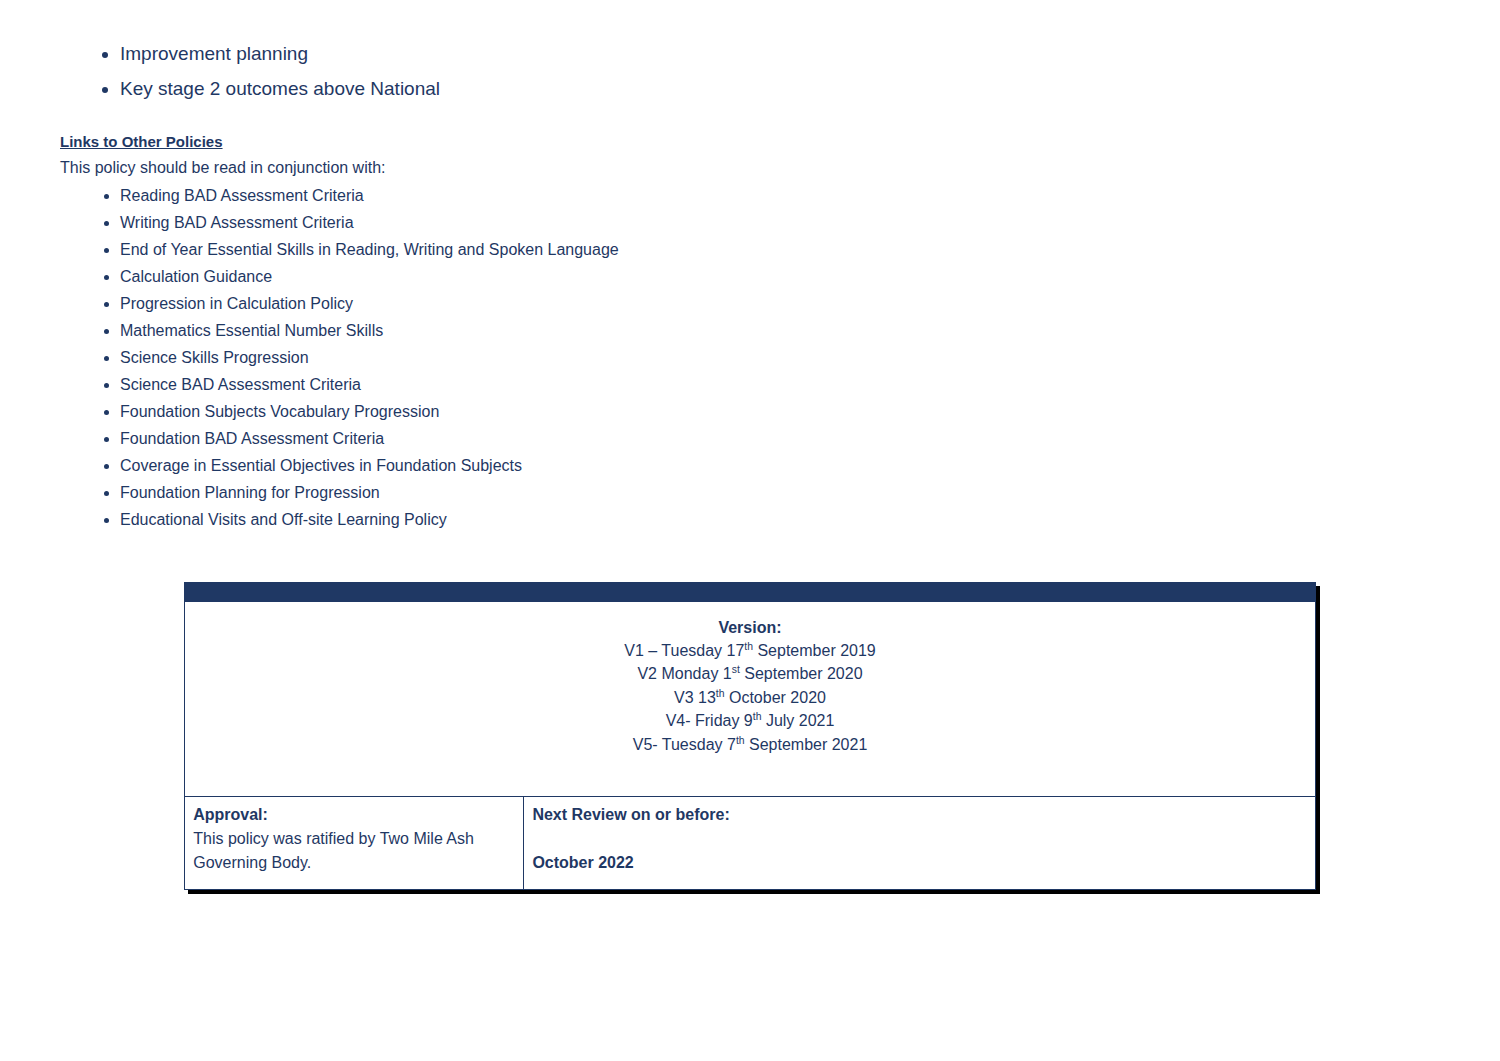Improvement planning
Key stage 2 outcomes above National
Links to Other Policies
This policy should be read in conjunction with:
Reading BAD Assessment Criteria
Writing BAD Assessment Criteria
End of Year Essential Skills in Reading, Writing and Spoken Language
Calculation Guidance
Progression in Calculation Policy
Mathematics Essential Number Skills
Science Skills Progression
Science BAD Assessment Criteria
Foundation Subjects Vocabulary Progression
Foundation BAD Assessment Criteria
Coverage in Essential Objectives in Foundation Subjects
Foundation Planning for Progression
Educational Visits and Off-site Learning Policy
| Version: V1 – Tuesday 17 th September 2019 V2 Monday 1 st September 2020 V3 13 th October 2020 V4- Friday 9 th July 2021 V5- Tuesday 7 th September 2021 |
| Approval: This policy was ratified by Two Mile Ash Governing Body. | Next Review on or before: October 2022 |